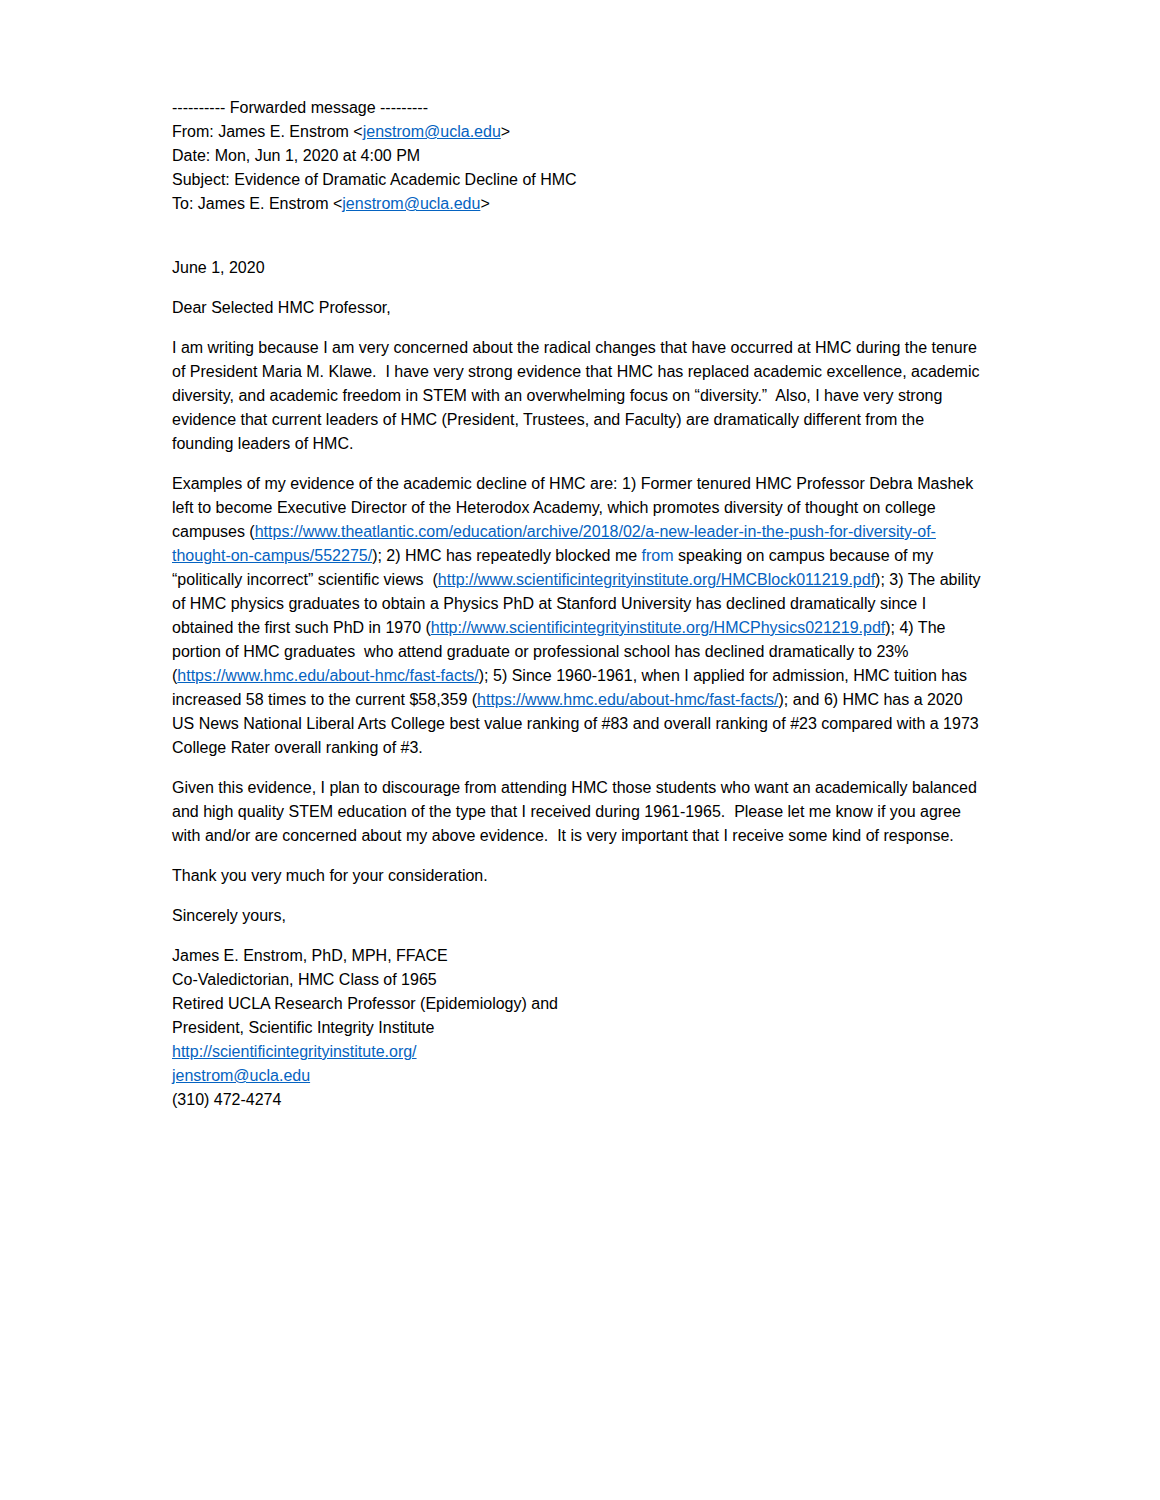---------- Forwarded message ---------
From: James E. Enstrom <jenstrom@ucla.edu>
Date: Mon, Jun 1, 2020 at 4:00 PM
Subject: Evidence of Dramatic Academic Decline of HMC
To: James E. Enstrom <jenstrom@ucla.edu>
June 1, 2020
Dear Selected HMC Professor,
I am writing because I am very concerned about the radical changes that have occurred at HMC during the tenure of President Maria M. Klawe. I have very strong evidence that HMC has replaced academic excellence, academic diversity, and academic freedom in STEM with an overwhelming focus on “diversity.” Also, I have very strong evidence that current leaders of HMC (President, Trustees, and Faculty) are dramatically different from the founding leaders of HMC.
Examples of my evidence of the academic decline of HMC are: 1) Former tenured HMC Professor Debra Mashek left to become Executive Director of the Heterodox Academy, which promotes diversity of thought on college campuses (https://www.theatlantic.com/education/archive/2018/02/a-new-leader-in-the-push-for-diversity-of-thought-on-campus/552275/); 2) HMC has repeatedly blocked me from speaking on campus because of my “politically incorrect” scientific views (http://www.scientificintegrityinstitute.org/HMCBlock011219.pdf); 3) The ability of HMC physics graduates to obtain a Physics PhD at Stanford University has declined dramatically since I obtained the first such PhD in 1970 (http://www.scientificintegrityinstitute.org/HMCPhysics021219.pdf); 4) The portion of HMC graduates who attend graduate or professional school has declined dramatically to 23% (https://www.hmc.edu/about-hmc/fast-facts/); 5) Since 1960-1961, when I applied for admission, HMC tuition has increased 58 times to the current $58,359 (https://www.hmc.edu/about-hmc/fast-facts/); and 6) HMC has a 2020 US News National Liberal Arts College best value ranking of #83 and overall ranking of #23 compared with a 1973 College Rater overall ranking of #3.
Given this evidence, I plan to discourage from attending HMC those students who want an academically balanced and high quality STEM education of the type that I received during 1961-1965. Please let me know if you agree with and/or are concerned about my above evidence. It is very important that I receive some kind of response.
Thank you very much for your consideration.
Sincerely yours,
James E. Enstrom, PhD, MPH, FFACE
Co-Valedictorian, HMC Class of 1965
Retired UCLA Research Professor (Epidemiology) and
President, Scientific Integrity Institute
http://scientificintegrityinstitute.org/
jenstrom@ucla.edu
(310) 472-4274